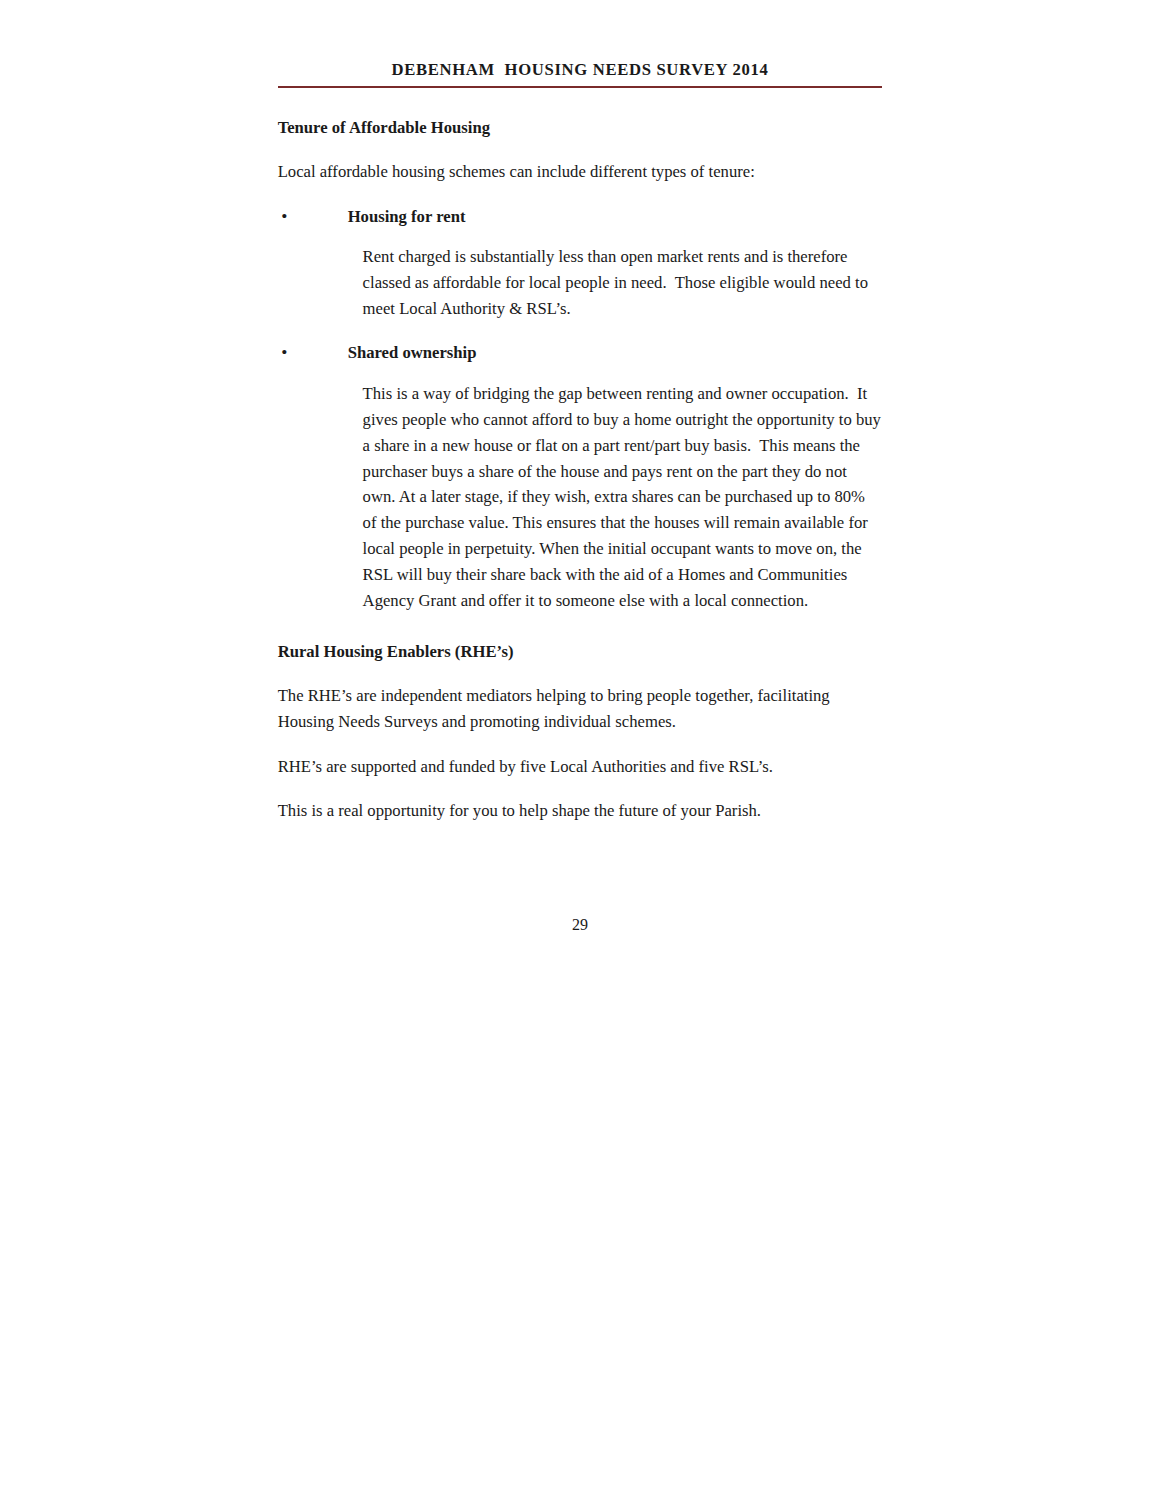DEBENHAM HOUSING NEEDS SURVEY 2014
Tenure of Affordable Housing
Local affordable housing schemes can include different types of tenure:
Housing for rent
Rent charged is substantially less than open market rents and is therefore classed as affordable for local people in need. Those eligible would need to meet Local Authority & RSL’s.
Shared ownership
This is a way of bridging the gap between renting and owner occupation. It gives people who cannot afford to buy a home outright the opportunity to buy a share in a new house or flat on a part rent/part buy basis. This means the purchaser buys a share of the house and pays rent on the part they do not own. At a later stage, if they wish, extra shares can be purchased up to 80% of the purchase value. This ensures that the houses will remain available for local people in perpetuity. When the initial occupant wants to move on, the RSL will buy their share back with the aid of a Homes and Communities Agency Grant and offer it to someone else with a local connection.
Rural Housing Enablers (RHE’s)
The RHE’s are independent mediators helping to bring people together, facilitating Housing Needs Surveys and promoting individual schemes.
RHE’s are supported and funded by five Local Authorities and five RSL’s.
This is a real opportunity for you to help shape the future of your Parish.
29